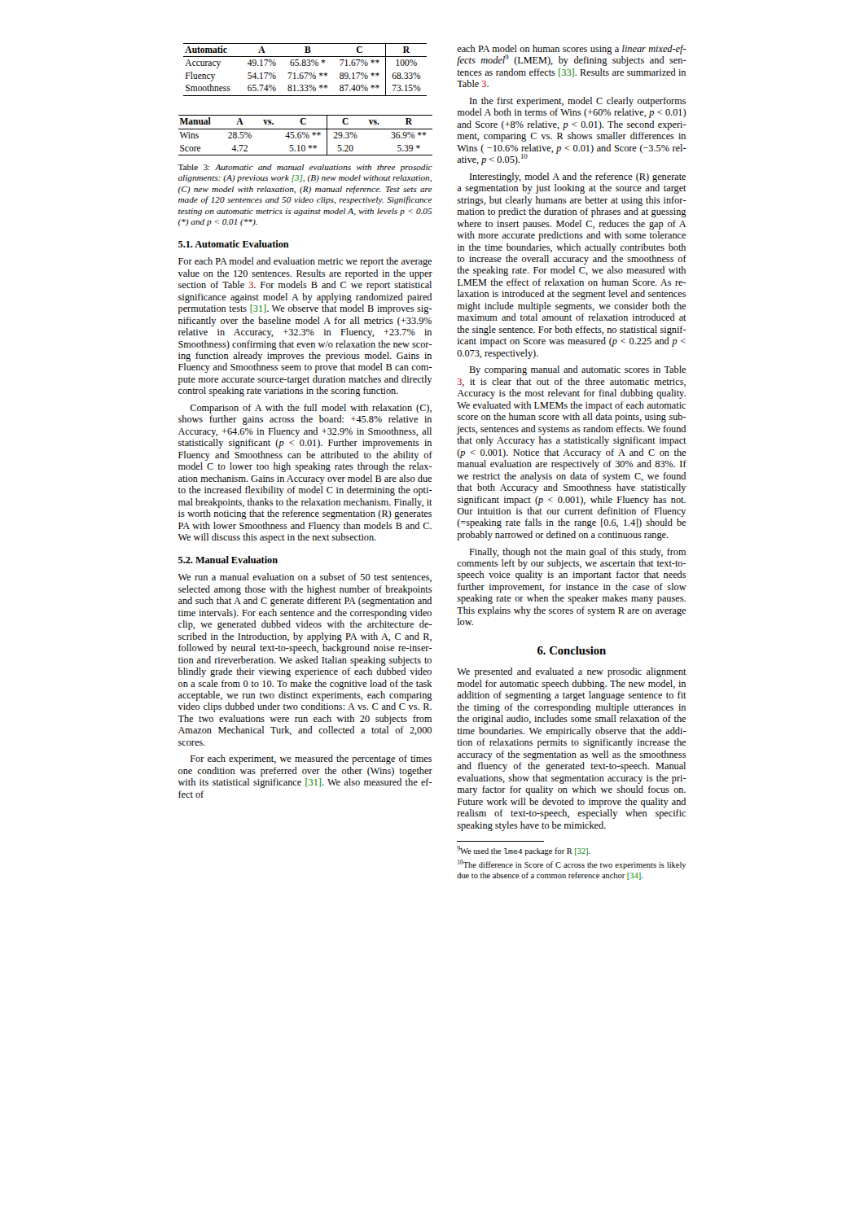| Automatic | A | B | C | R |
| --- | --- | --- | --- | --- |
| Accuracy | 49.17% | 65.83% * | 71.67% ** | 100% |
| Fluency | 54.17% | 71.67% ** | 89.17% ** | 68.33% |
| Smoothness | 65.74% | 81.33% ** | 87.40% ** | 73.15% |
| Manual | A | vs. | C | C | vs. | R |
| --- | --- | --- | --- | --- | --- | --- |
| Wins | 28.5% | | 45.6% ** | 29.3% | | 36.9% ** |
| Score | 4.72 | | 5.10 ** | 5.20 | | 5.39 * |
Table 3: Automatic and manual evaluations with three prosodic alignments: (A) previous work [3], (B) new model without relaxation, (C) new model with relaxation, (R) manual reference. Test sets are made of 120 sentences and 50 video clips, respectively. Significance testing on automatic metrics is against model A, with levels p < 0.05 (*) and p < 0.01 (**).
5.1. Automatic Evaluation
For each PA model and evaluation metric we report the average value on the 120 sentences. Results are reported in the upper section of Table 3. For models B and C we report statistical significance against model A by applying randomized paired permutation tests [31]. We observe that model B improves significantly over the baseline model A for all metrics (+33.9% relative in Accuracy, +32.3% in Fluency, +23.7% in Smoothness) confirming that even w/o relaxation the new scoring function already improves the previous model. Gains in Fluency and Smoothness seem to prove that model B can compute more accurate source-target duration matches and directly control speaking rate variations in the scoring function.
Comparison of A with the full model with relaxation (C), shows further gains across the board: +45.8% relative in Accuracy, +64.6% in Fluency and +32.9% in Smoothness, all statistically significant (p < 0.01). Further improvements in Fluency and Smoothness can be attributed to the ability of model C to lower too high speaking rates through the relaxation mechanism. Gains in Accuracy over model B are also due to the increased flexibility of model C in determining the optimal breakpoints, thanks to the relaxation mechanism. Finally, it is worth noticing that the reference segmentation (R) generates PA with lower Smoothness and Fluency than models B and C. We will discuss this aspect in the next subsection.
5.2. Manual Evaluation
We run a manual evaluation on a subset of 50 test sentences, selected among those with the highest number of breakpoints and such that A and C generate different PA (segmentation and time intervals). For each sentence and the corresponding video clip, we generated dubbed videos with the architecture described in the Introduction, by applying PA with A, C and R, followed by neural text-to-speech, background noise re-insertion and rireverberation. We asked Italian speaking subjects to blindly grade their viewing experience of each dubbed video on a scale from 0 to 10. To make the cognitive load of the task acceptable, we run two distinct experiments, each comparing video clips dubbed under two conditions: A vs. C and C vs. R. The two evaluations were run each with 20 subjects from Amazon Mechanical Turk, and collected a total of 2,000 scores.
For each experiment, we measured the percentage of times one condition was preferred over the other (Wins) together with its statistical significance [31]. We also measured the effect of
each PA model on human scores using a linear mixed-effects model9 (LMEM), by defining subjects and sentences as random effects [33]. Results are summarized in Table 3.
In the first experiment, model C clearly outperforms model A both in terms of Wins (+60% relative, p < 0.01) and Score (+8% relative, p < 0.01). The second experiment, comparing C vs. R shows smaller differences in Wins ( −10.6% relative, p < 0.01) and Score (−3.5% relative, p < 0.05).10
Interestingly, model A and the reference (R) generate a segmentation by just looking at the source and target strings, but clearly humans are better at using this information to predict the duration of phrases and at guessing where to insert pauses. Model C, reduces the gap of A with more accurate predictions and with some tolerance in the time boundaries, which actually contributes both to increase the overall accuracy and the smoothness of the speaking rate. For model C, we also measured with LMEM the effect of relaxation on human Score. As relaxation is introduced at the segment level and sentences might include multiple segments, we consider both the maximum and total amount of relaxation introduced at the single sentence. For both effects, no statistical significant impact on Score was measured (p < 0.225 and p < 0.073, respectively).
By comparing manual and automatic scores in Table 3, it is clear that out of the three automatic metrics, Accuracy is the most relevant for final dubbing quality. We evaluated with LMEMs the impact of each automatic score on the human score with all data points, using subjects, sentences and systems as random effects. We found that only Accuracy has a statistically significant impact (p < 0.001). Notice that Accuracy of A and C on the manual evaluation are respectively of 30% and 83%. If we restrict the analysis on data of system C, we found that both Accuracy and Smoothness have statistically significant impact (p < 0.001), while Fluency has not. Our intuition is that our current definition of Fluency (=speaking rate falls in the range [0.6, 1.4]) should be probably narrowed or defined on a continuous range.
Finally, though not the main goal of this study, from comments left by our subjects, we ascertain that text-to-speech voice quality is an important factor that needs further improvement, for instance in the case of slow speaking rate or when the speaker makes many pauses. This explains why the scores of system R are on average low.
6. Conclusion
We presented and evaluated a new prosodic alignment model for automatic speech dubbing. The new model, in addition of segmenting a target language sentence to fit the timing of the corresponding multiple utterances in the original audio, includes some small relaxation of the time boundaries. We empirically observe that the addition of relaxations permits to significantly increase the accuracy of the segmentation as well as the smoothness and fluency of the generated text-to-speech. Manual evaluations, show that segmentation accuracy is the primary factor for quality on which we should focus on. Future work will be devoted to improve the quality and realism of text-to-speech, especially when specific speaking styles have to be mimicked.
9We used the lme4 package for R [32].
10The difference in Score of C across the two experiments is likely due to the absence of a common reference anchor [34].